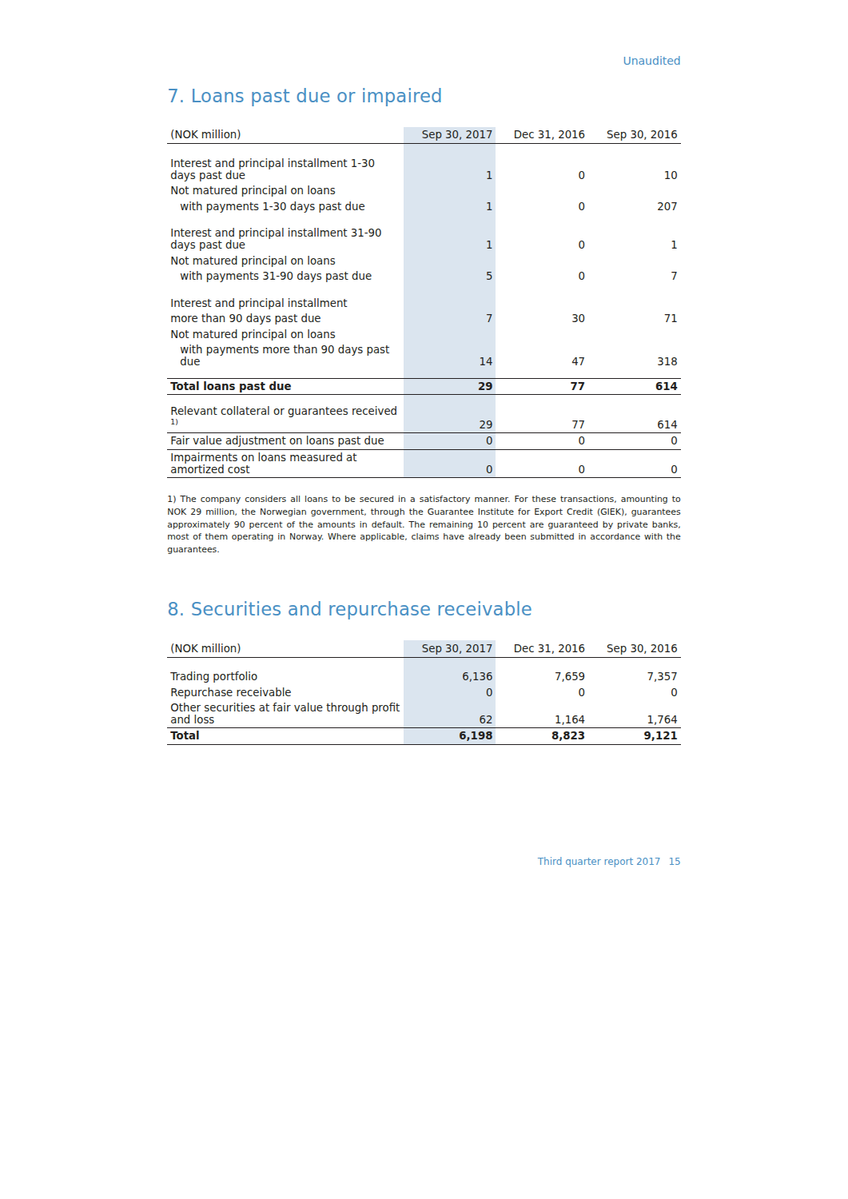Unaudited
7. Loans past due or impaired
| (NOK million) | Sep 30, 2017 | Dec 31, 2016 | Sep 30, 2016 |
| --- | --- | --- | --- |
| Interest and principal installment 1-30 days past due | 1 | 0 | 10 |
| Not matured principal on loans | | | |
| with payments 1-30 days past due | 1 | 0 | 207 |
| Interest and principal installment 31-90 days past due | 1 | 0 | 1 |
| Not matured principal on loans | | | |
| with payments 31-90 days past due | 5 | 0 | 7 |
| Interest and principal installment | | | |
| more than 90 days past due | 7 | 30 | 71 |
| Not matured principal on loans | | | |
| with payments more than 90 days past due | 14 | 47 | 318 |
| Total loans past due | 29 | 77 | 614 |
| Relevant collateral or guarantees received 1) | 29 | 77 | 614 |
| Fair value adjustment on loans past due | 0 | 0 | 0 |
| Impairments on loans measured at amortized cost | 0 | 0 | 0 |
1) The company considers all loans to be secured in a satisfactory manner. For these transactions, amounting to NOK 29 million, the Norwegian government, through the Guarantee Institute for Export Credit (GIEK), guarantees approximately 90 percent of the amounts in default. The remaining 10 percent are guaranteed by private banks, most of them operating in Norway. Where applicable, claims have already been submitted in accordance with the guarantees.
8. Securities and repurchase receivable
| (NOK million) | Sep 30, 2017 | Dec 31, 2016 | Sep 30, 2016 |
| --- | --- | --- | --- |
| Trading portfolio | 6,136 | 7,659 | 7,357 |
| Repurchase receivable | 0 | 0 | 0 |
| Other securities at fair value through profit and loss | 62 | 1,164 | 1,764 |
| Total | 6,198 | 8,823 | 9,121 |
Third quarter report 201715